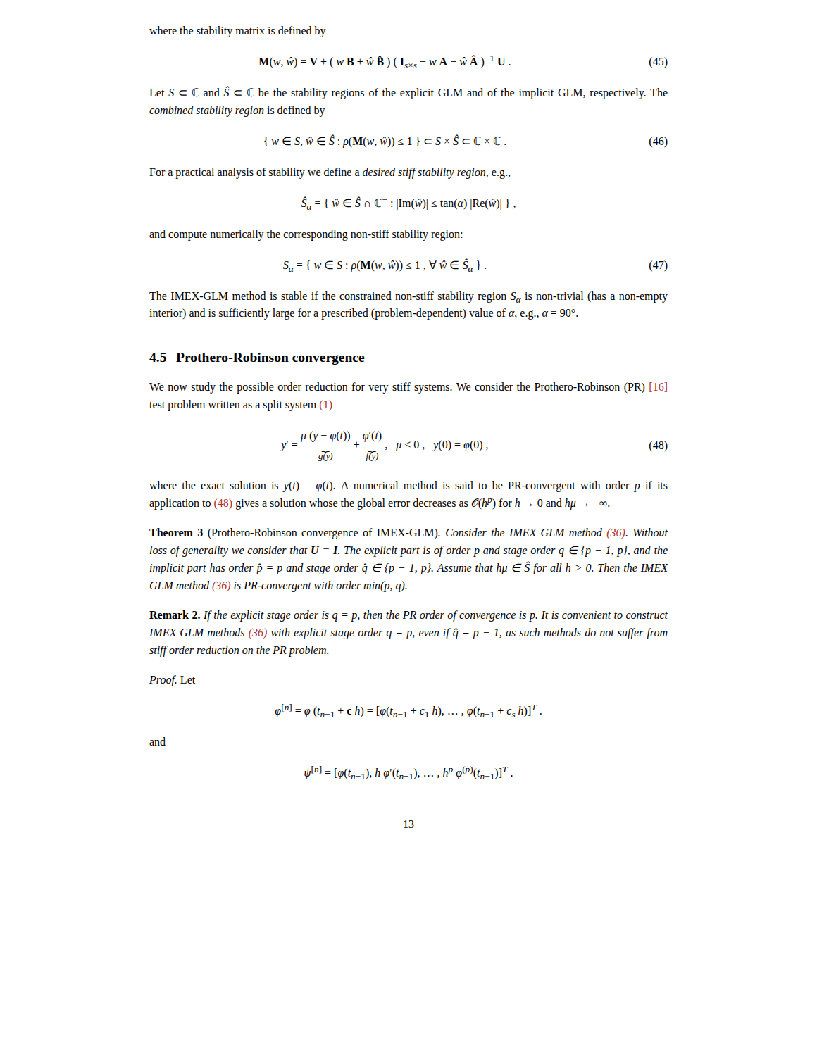where the stability matrix is defined by
M(w, ŵ) = V + ( w B + ŵ B̂ ) ( Is×s − w A − ŵ Â )−1 U .
(45)
Let S ⊂ ℂ and Ŝ ⊂ ℂ be the stability regions of the explicit GLM and of the implicit GLM, respectively. The combined stability region is defined by
{ w ∈ S, ŵ ∈ Ŝ : ρ(M(w, ŵ)) ≤ 1 } ⊂ S × Ŝ ⊂ ℂ × ℂ .
(46)
For a practical analysis of stability we define a desired stiff stability region, e.g.,
Ŝα = { ŵ ∈ Ŝ ∩ ℂ− : |Im(ŵ)| ≤ tan(α) |Re(ŵ)| } ,
and compute numerically the corresponding non-stiff stability region:
Sα = { w ∈ S : ρ(M(w, ŵ)) ≤ 1 , ∀ ŵ ∈ Ŝα } .
(47)
The IMEX-GLM method is stable if the constrained non-stiff stability region Sα is non-trivial (has a non-empty interior) and is sufficiently large for a prescribed (problem-dependent) value of α, e.g., α = 90°.
4.5 Prothero-Robinson convergence
We now study the possible order reduction for very stiff systems. We consider the Prothero-Robinson (PR) [16] test problem written as a split system (1)
y′ = μ (y − φ(t)) ⏟ g(y) + φ′(t) ⏟ f(y) , μ < 0 , y(0) = φ(0) ,
(48)
where the exact solution is y(t) = φ(t). A numerical method is said to be PR-convergent with order p if its application to (48) gives a solution whose the global error decreases as 𝒪(hp) for h → 0 and hμ → −∞.
Theorem 3 (Prothero-Robinson convergence of IMEX-GLM). Consider the IMEX GLM method (36). Without loss of generality we consider that U = I. The explicit part is of order p and stage order q ∈ {p − 1, p}, and the implicit part has order p̂ = p and stage order q̂ ∈ {p − 1, p}. Assume that hμ ∈ Ŝ for all h > 0. Then the IMEX GLM method (36) is PR-convergent with order min(p, q).
Remark 2. If the explicit stage order is q = p, then the PR order of convergence is p. It is convenient to construct IMEX GLM methods (36) with explicit stage order q = p, even if q̂ = p − 1, as such methods do not suffer from stiff order reduction on the PR problem.
Proof. Let
φ[n] = φ (tn−1 + c h) = [φ(tn−1 + c1 h), … , φ(tn−1 + cs h)]T .
and
ψ[n] = [φ(tn−1), h φ′(tn−1), … , hp φ(p)(tn−1)]T .
13